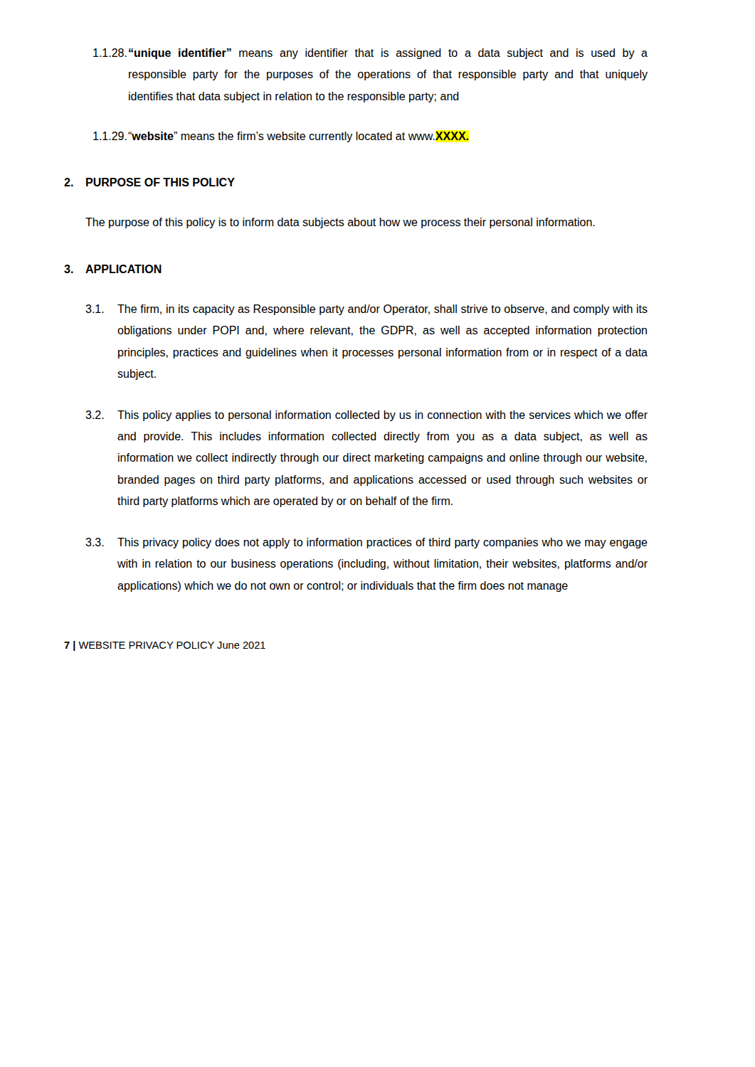1.1.28. “unique identifier” means any identifier that is assigned to a data subject and is used by a responsible party for the purposes of the operations of that responsible party and that uniquely identifies that data subject in relation to the responsible party; and
1.1.29. “website” means the firm’s website currently located at www.XXXX.
2. PURPOSE OF THIS POLICY
The purpose of this policy is to inform data subjects about how we process their personal information.
3. APPLICATION
3.1. The firm, in its capacity as Responsible party and/or Operator, shall strive to observe, and comply with its obligations under POPI and, where relevant, the GDPR, as well as accepted information protection principles, practices and guidelines when it processes personal information from or in respect of a data subject.
3.2. This policy applies to personal information collected by us in connection with the services which we offer and provide. This includes information collected directly from you as a data subject, as well as information we collect indirectly through our direct marketing campaigns and online through our website, branded pages on third party platforms, and applications accessed or used through such websites or third party platforms which are operated by or on behalf of the firm.
3.3. This privacy policy does not apply to information practices of third party companies who we may engage with in relation to our business operations (including, without limitation, their websites, platforms and/or applications) which we do not own or control; or individuals that the firm does not manage
7 | WEBSITE PRIVACY POLICY June 2021